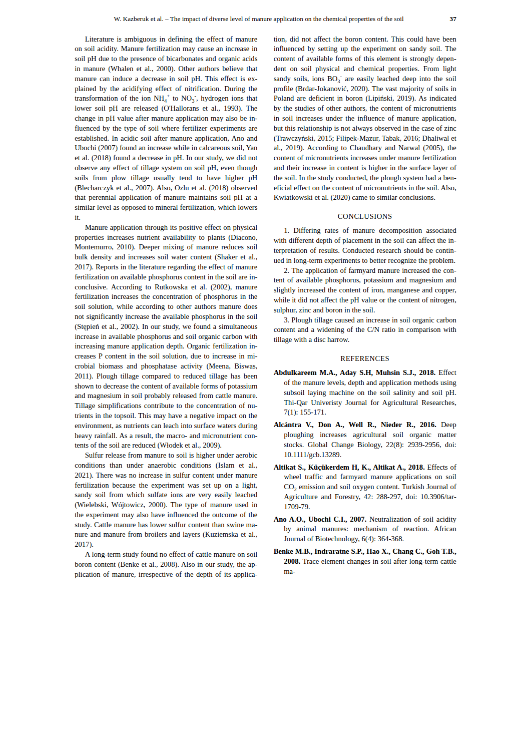W. Kazberuk et al. – The impact of diverse level of manure application on the chemical properties of the soil
37
Literature is ambiguous in defining the effect of manure on soil acidity. Manure fertilization may cause an increase in soil pH due to the presence of bicarbonates and organic acids in manure (Whalen et al., 2000). Other authors believe that manure can induce a decrease in soil pH. This effect is explained by the acidifying effect of nitrification. During the transformation of the ion NH4+ to NO3-, hydrogen ions that lower soil pH are released (O'Hallorans et al., 1993). The change in pH value after manure application may also be influenced by the type of soil where fertilizer experiments are established. In acidic soil after manure application, Ano and Ubochi (2007) found an increase while in calcareous soil, Yan et al. (2018) found a decrease in pH. In our study, we did not observe any effect of tillage system on soil pH, even though soils from plow tillage usually tend to have higher pH (Blecharczyk et al., 2007). Also, Ozlu et al. (2018) observed that perennial application of manure maintains soil pH at a similar level as opposed to mineral fertilization, which lowers it.
Manure application through its positive effect on physical properties increases nutrient availability to plants (Diacono, Montemurro, 2010). Deeper mixing of manure reduces soil bulk density and increases soil water content (Shaker et al., 2017). Reports in the literature regarding the effect of manure fertilization on available phosphorus content in the soil are inconclusive. According to Rutkowska et al. (2002), manure fertilization increases the concentration of phosphorus in the soil solution, while according to other authors manure does not significantly increase the available phosphorus in the soil (Stępień et al., 2002). In our study, we found a simultaneous increase in available phosphorus and soil organic carbon with increasing manure application depth. Organic fertilization increases P content in the soil solution, due to increase in microbial biomass and phosphatase activity (Meena, Biswas, 2011). Plough tillage compared to reduced tillage has been shown to decrease the content of available forms of potassium and magnesium in soil probably released from cattle manure. Tillage simplifications contribute to the concentration of nutrients in the topsoil. This may have a negative impact on the environment, as nutrients can leach into surface waters during heavy rainfall. As a result, the macro- and micronutrient contents of the soil are reduced (Włodek et al., 2009).
Sulfur release from manure to soil is higher under aerobic conditions than under anaerobic conditions (Islam et al., 2021). There was no increase in sulfur content under manure fertilization because the experiment was set up on a light, sandy soil from which sulfate ions are very easily leached (Wielebski, Wójtowicz, 2000). The type of manure used in the experiment may also have influenced the outcome of the study. Cattle manure has lower sulfur content than swine manure and manure from broilers and layers (Kuziemska et al., 2017).
A long-term study found no effect of cattle manure on soil boron content (Benke et al., 2008). Also in our study, the application of manure, irrespective of the depth of its application, did not affect the boron content. This could have been influenced by setting up the experiment on sandy soil. The content of available forms of this element is strongly dependent on soil physical and chemical properties. From light sandy soils, ions BO3- are easily leached deep into the soil profile (Brdar-Jokanović, 2020). The vast majority of soils in Poland are deficient in boron (Lipiński, 2019). As indicated by the studies of other authors, the content of micronutrients in soil increases under the influence of manure application, but this relationship is not always observed in the case of zinc (Trawczyński, 2015; Filipek-Mazur, Tabak, 2016; Dhaliwal et al., 2019). According to Chaudhary and Narwal (2005), the content of micronutrients increases under manure fertilization and their increase in content is higher in the surface layer of the soil. In the study conducted, the plough system had a beneficial effect on the content of micronutrients in the soil. Also, Kwiatkowski et al. (2020) came to similar conclusions.
Conclusions
1. Differing rates of manure decomposition associated with different depth of placement in the soil can affect the interpretation of results. Conducted research should be continued in long-term experiments to better recognize the problem.
2. The application of farmyard manure increased the content of available phosphorus, potassium and magnesium and slightly increased the content of iron, manganese and copper, while it did not affect the pH value or the content of nitrogen, sulphur, zinc and boron in the soil.
3. Plough tillage caused an increase in soil organic carbon content and a widening of the C/N ratio in comparison with tillage with a disc harrow.
References
Abdulkareem M.A., Aday S.H, Muhsin S.J., 2018. Effect of the manure levels, depth and application methods using subsoil laying machine on the soil salinity and soil pH. Thi-Qar Univeristy Journal for Agricultural Researches, 7(1): 155-171.
Alcántra V., Don A., Well R., Nieder R., 2016. Deep ploughing increases agricultural soil organic matter stocks. Global Change Biology, 22(8): 2939-2956, doi: 10.1111/gcb.13289.
Altikat S., Küçükerdem H, K., Altikat A., 2018. Effects of wheel traffic and farmyard manure applications on soil CO2 emission and soil oxygen content. Turkish Journal of Agriculture and Forestry, 42: 288-297, doi: 10.3906/tar-1709-79.
Ano A.O., Ubochi C.I., 2007. Neutralization of soil acidity by animal manures: mechanism of reaction. African Journal of Biotechnology, 6(4): 364-368.
Benke M.B., Indraratne S.P., Hao X., Chang C., Goh T.B., 2008. Trace element changes in soil after long-term cattle ma-